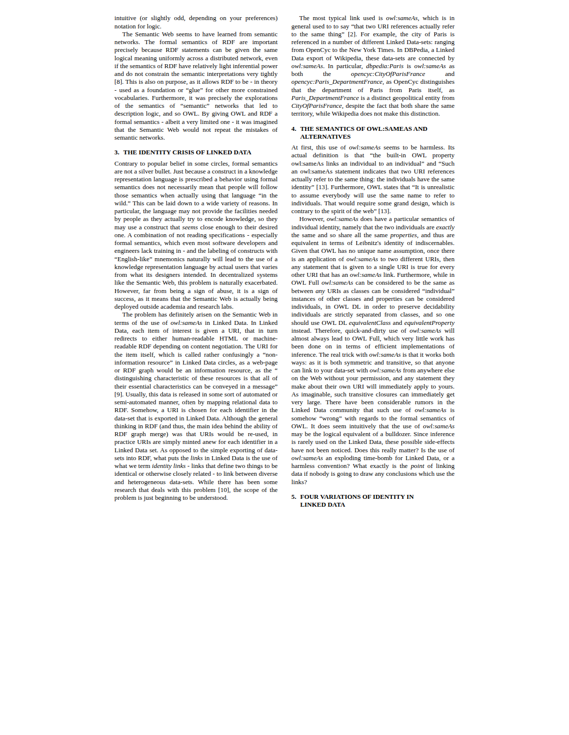intuitive (or slightly odd, depending on your preferences) notation for logic.
The Semantic Web seems to have learned from semantic networks. The formal semantics of RDF are important precisely because RDF statements can be given the same logical meaning uniformly across a distributed network, even if the semantics of RDF have relatively light inferential power and do not constrain the semantic interpretations very tightly [8]. This is also on purpose, as it allows RDF to be - in theory - used as a foundation or “glue” for other more constrained vocabularies. Furthermore, it was precisely the explorations of the semantics of “semantic” networks that led to description logic, and so OWL. By giving OWL and RDF a formal semantics - albeit a very limited one - it was imagined that the Semantic Web would not repeat the mistakes of semantic networks.
3. THE IDENTITY CRISIS OF LINKED DATA
Contrary to popular belief in some circles, formal semantics are not a silver bullet. Just because a construct in a knowledge representation language is prescribed a behavior using formal semantics does not necessarily mean that people will follow those semantics when actually using that language “in the wild.” This can be laid down to a wide variety of reasons. In particular, the language may not provide the facilities needed by people as they actually try to encode knowledge, so they may use a construct that seems close enough to their desired one. A combination of not reading specifications - especially formal semantics, which even most software developers and engineers lack training in - and the labeling of constructs with “English-like” mnemonics naturally will lead to the use of a knowledge representation language by actual users that varies from what its designers intended. In decentralized systems like the Semantic Web, this problem is naturally exacerbated. However, far from being a sign of abuse, it is a sign of success, as it means that the Semantic Web is actually being deployed outside academia and research labs.
The problem has definitely arisen on the Semantic Web in terms of the use of owl:sameAs in Linked Data. In Linked Data, each item of interest is given a URI, that in turn redirects to either human-readable HTML or machine-readable RDF depending on content negotiation. The URI for the item itself, which is called rather confusingly a “non-information resource” in Linked Data circles, as a web-page or RDF graph would be an information resource, as the “ distinguishing characteristic of these resources is that all of their essential characteristics can be conveyed in a message” [9]. Usually, this data is released in some sort of automated or semi-automated manner, often by mapping relational data to RDF. Somehow, a URI is chosen for each identifier in the data-set that is exported in Linked Data. Although the general thinking in RDF (and thus, the main idea behind the ability of RDF graph merge) was that URIs would be re-used, in practice URIs are simply minted anew for each identifier in a Linked Data set. As opposed to the simple exporting of data-sets into RDF, what puts the links in Linked Data is the use of what we term identity links - links that define two things to be identical or otherwise closely related - to link between diverse and heterogeneous data-sets. While there has been some research that deals with this problem [10], the scope of the problem is just beginning to be understood.
The most typical link used is owl:sameAs, which is in general used to to say “that two URI references actually refer to the same thing” [2]. For example, the city of Paris is referenced in a number of different Linked Data-sets: ranging from OpenCyc to the New York Times. In DBPedia, a Linked Data export of Wikipedia, these data-sets are connected by owl:sameAs. In particular, dbpedia:Paris is owl:sameAs as both the opencyc:CityOfParisFrance and opencyc:Paris_DepartmentFrance, as OpenCyc distinguishes that the department of Paris from Paris itself, as Paris_DepartmentFrance is a distinct geopolitical entity from CityOfParisFrance, despite the fact that both share the same territory, while Wikipedia does not make this distinction.
4. THE SEMANTICS OF OWL:SAMEAS AND ALTERNATIVES
At first, this use of owl:sameAs seems to be harmless. Its actual definition is that “the built-in OWL property owl:sameAs links an individual to an individual” and “Such an owl:sameAs statement indicates that two URI references actually refer to the same thing: the individuals have the same identity” [13]. Furthermore, OWL states that “It is unrealistic to assume everybody will use the same name to refer to individuals. That would require some grand design, which is contrary to the spirit of the web” [13].
However, owl:sameAs does have a particular semantics of individual identity, namely that the two individuals are exactly the same and so share all the same properties, and thus are equivalent in terms of Leibnitz's identity of indiscernables. Given that OWL has no unique name assumption, once there is an application of owl:sameAs to two different URIs, then any statement that is given to a single URI is true for every other URI that has an owl:sameAs link. Furthermore, while in OWL Full owl:sameAs can be considered to be the same as between any URIs as classes can be considered “individual” instances of other classes and properties can be considered individuals, in OWL DL in order to preserve decidability individuals are strictly separated from classes, and so one should use OWL DL equivalentClass and equivalentProperty instead. Therefore, quick-and-dirty use of owl:sameAs will almost always lead to OWL Full, which very little work has been done on in terms of efficient implementations of inference. The real trick with owl:sameAs is that it works both ways: as it is both symmetric and transitive, so that anyone can link to your data-set with owl:sameAs from anywhere else on the Web without your permission, and any statement they make about their own URI will immediately apply to yours. As imaginable, such transitive closures can immediately get very large. There have been considerable rumors in the Linked Data community that such use of owl:sameAs is somehow “wrong” with regards to the formal semantics of OWL. It does seem intuitively that the use of owl:sameAs may be the logical equivalent of a bulldozer. Since inference is rarely used on the Linked Data, these possible side-effects have not been noticed. Does this really matter? Is the use of owl:sameAs an exploding time-bomb for Linked Data, or a harmless convention? What exactly is the point of linking data if nobody is going to draw any conclusions which use the links?
5. FOUR VARIATIONS OF IDENTITY IN LINKED DATA